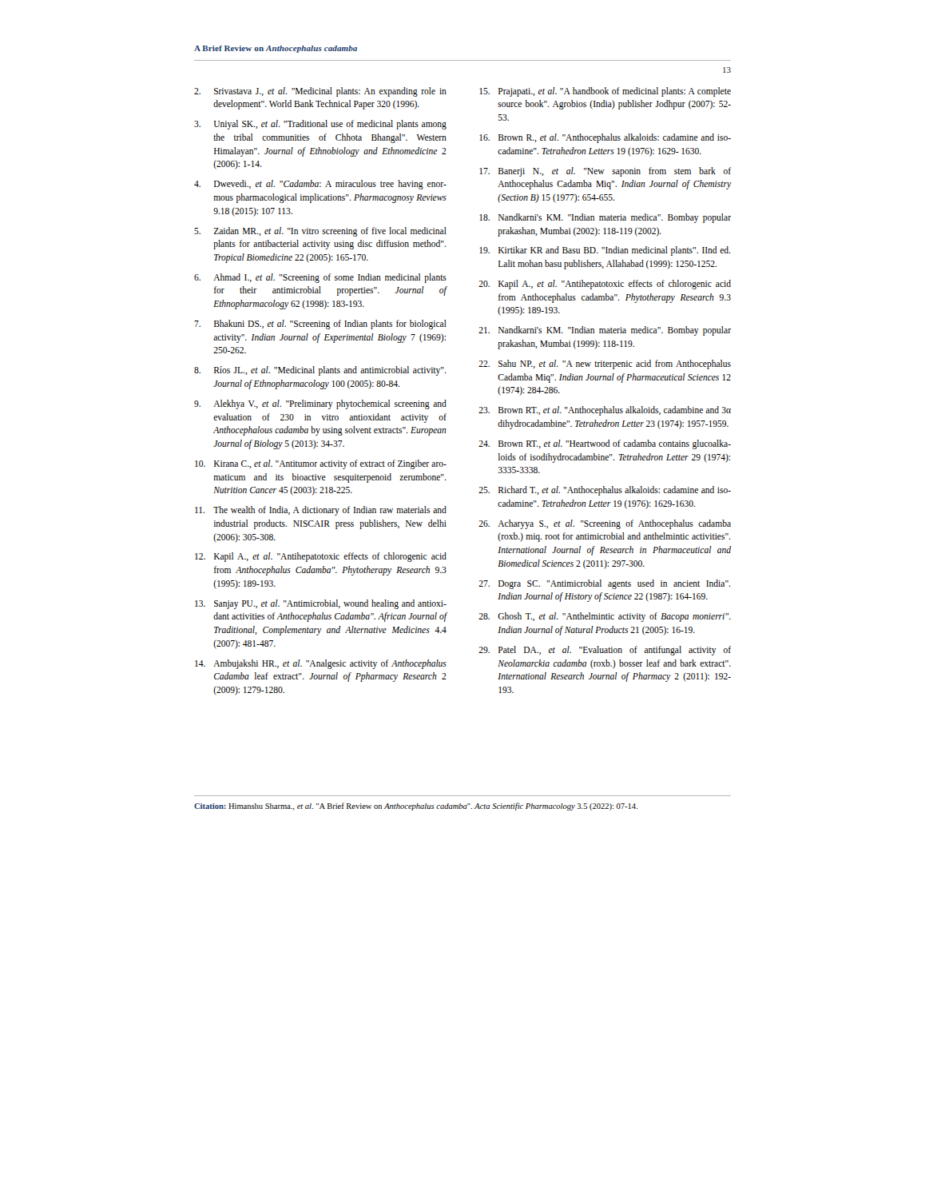A Brief Review on Anthocephalus cadamba
13
2. Srivastava J., et al. "Medicinal plants: An expanding role in development". World Bank Technical Paper 320 (1996).
3. Uniyal SK., et al. "Traditional use of medicinal plants among the tribal communities of Chhota Bhangal". Western Himalayan". Journal of Ethnobiology and Ethnomedicine 2 (2006): 1-14.
4. Dwevedi., et al. "Cadamba: A miraculous tree having enormous pharmacological implications". Pharmacognosy Reviews 9.18 (2015): 107 113.
5. Zaidan MR., et al. "In vitro screening of five local medicinal plants for antibacterial activity using disc diffusion method". Tropical Biomedicine 22 (2005): 165-170.
6. Ahmad I., et al. "Screening of some Indian medicinal plants for their antimicrobial properties". Journal of Ethnopharmacology 62 (1998): 183-193.
7. Bhakuni DS., et al. "Screening of Indian plants for biological activity". Indian Journal of Experimental Biology 7 (1969): 250-262.
8. Ríos JL., et al. "Medicinal plants and antimicrobial activity". Journal of Ethnopharmacology 100 (2005): 80-84.
9. Alekhya V., et al. "Preliminary phytochemical screening and evaluation of 230 in vitro antioxidant activity of Anthocephalous cadamba by using solvent extracts". European Journal of Biology 5 (2013): 34-37.
10. Kirana C., et al. "Antitumor activity of extract of Zingiber aromaticum and its bioactive sesquiterpenoid zerumbone". Nutrition Cancer 45 (2003): 218-225.
11. The wealth of India, A dictionary of Indian raw materials and industrial products. NISCAIR press publishers, New delhi (2006): 305-308.
12. Kapil A., et al. "Antihepatotoxic effects of chlorogenic acid from Anthocephalus Cadamba". Phytotherapy Research 9.3 (1995): 189-193.
13. Sanjay PU., et al. "Antimicrobial, wound healing and antioxidant activities of Anthocephalus Cadamba". African Journal of Traditional, Complementary and Alternative Medicines 4.4 (2007): 481-487.
14. Ambujakshi HR., et al. "Analgesic activity of Anthocephalus Cadamba leaf extract". Journal of Ppharmacy Research 2 (2009): 1279-1280.
15. Prajapati., et al. "A handbook of medicinal plants: A complete source book". Agrobios (India) publisher Jodhpur (2007): 52-53.
16. Brown R., et al. "Anthocephalus alkaloids: cadamine and isocadamine". Tetrahedron Letters 19 (1976): 1629- 1630.
17. Banerji N., et al. "New saponin from stem bark of Anthocephalus Cadamba Miq". Indian Journal of Chemistry (Section B) 15 (1977): 654-655.
18. Nandkarni's KM. "Indian materia medica". Bombay popular prakashan, Mumbai (2002): 118-119 (2002).
19. Kirtikar KR and Basu BD. "Indian medicinal plants". IInd ed. Lalit mohan basu publishers, Allahabad (1999): 1250-1252.
20. Kapil A., et al. "Antihepatotoxic effects of chlorogenic acid from Anthocephalus cadamba". Phytotherapy Research 9.3 (1995): 189-193.
21. Nandkarni's KM. "Indian materia medica". Bombay popular prakashan, Mumbai (1999): 118-119.
22. Sahu NP., et al. "A new triterpenic acid from Anthocephalus Cadamba Miq". Indian Journal of Pharmaceutical Sciences 12 (1974): 284-286.
23. Brown RT., et al. "Anthocephalus alkaloids, cadambine and 3α dihydrocadambine". Tetrahedron Letter 23 (1974): 1957-1959.
24. Brown RT., et al. "Heartwood of cadamba contains glucoalkaloids of isodihydrocadambine". Tetrahedron Letter 29 (1974): 3335-3338.
25. Richard T., et al. "Anthocephalus alkaloids: cadamine and isocadamine". Tetrahedron Letter 19 (1976): 1629-1630.
26. Acharyya S., et al. "Screening of Anthocephalus cadamba (roxb.) miq. root for antimicrobial and anthelmintic activities". International Journal of Research in Pharmaceutical and Biomedical Sciences 2 (2011): 297-300.
27. Dogra SC. "Antimicrobial agents used in ancient India". Indian Journal of History of Science 22 (1987): 164-169.
28. Ghosh T., et al. "Anthelmintic activity of Bacopa monierri". Indian Journal of Natural Products 21 (2005): 16-19.
29. Patel DA., et al. "Evaluation of antifungal activity of Neolamarckia cadamba (roxb.) bosser leaf and bark extract". International Research Journal of Pharmacy 2 (2011): 192-193.
Citation: Himanshu Sharma., et al. "A Brief Review on Anthocephalus cadamba". Acta Scientific Pharmacology 3.5 (2022): 07-14.